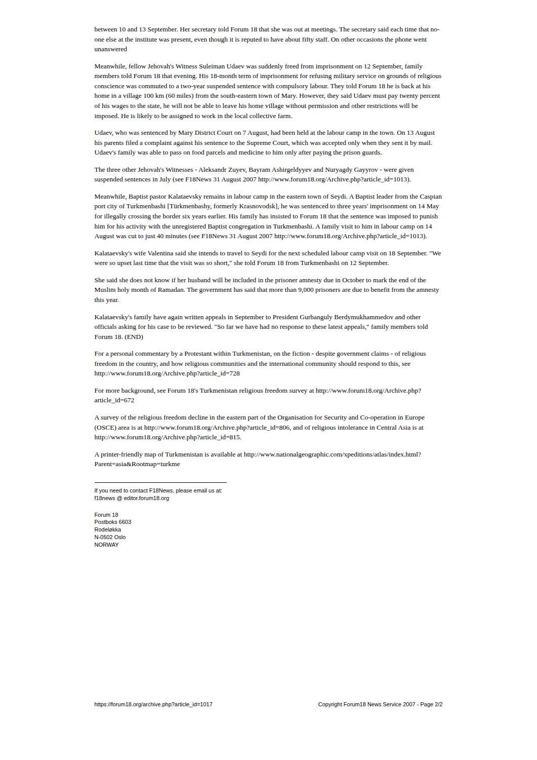between 10 and 13 September. Her secretary told Forum 18 that she was out at meetings. The secretary said each time that no-one else at the institute was present, even though it is reputed to have about fifty staff. On other occasions the phone went unanswered
Meanwhile, fellow Jehovah's Witness Suleiman Udaev was suddenly freed from imprisonment on 12 September, family members told Forum 18 that evening. His 18-month term of imprisonment for refusing military service on grounds of religious conscience was commuted to a two-year suspended sentence with compulsory labour. They told Forum 18 he is back at his home in a village 100 km (60 miles) from the south-eastern town of Mary. However, they said Udaev must pay twenty percent of his wages to the state, he will not be able to leave his home village without permission and other restrictions will be imposed. He is likely to be assigned to work in the local collective farm.
Udaev, who was sentenced by Mary District Court on 7 August, had been held at the labour camp in the town. On 13 August his parents filed a complaint against his sentence to the Supreme Court, which was accepted only when they sent it by mail. Udaev's family was able to pass on food parcels and medicine to him only after paying the prison guards.
The three other Jehovah's Witnesses - Aleksandr Zuyev, Bayram Ashirgeldyyev and Nuryagdy Gayyrov - were given suspended sentences in July (see F18News 31 August 2007 http://www.forum18.org/Archive.php?article_id=1013).
Meanwhile, Baptist pastor Kalataevsky remains in labour camp in the eastern town of Seydi. A Baptist leader from the Caspian port city of Turkmenbashi [Türkmenbashy, formerly Krasnovodsk], he was sentenced to three years' imprisonment on 14 May for illegally crossing the border six years earlier. His family has insisted to Forum 18 that the sentence was imposed to punish him for his activity with the unregistered Baptist congregation in Turkmenbashi. A family visit to him in labour camp on 14 August was cut to just 40 minutes (see F18News 31 August 2007 http://www.forum18.org/Archive.php?article_id=1013).
Kalataevsky's wife Valentina said she intends to travel to Seydi for the next scheduled labour camp visit on 18 September. "We were so upset last time that the visit was so short," she told Forum 18 from Turkmenbashi on 12 September.
She said she does not know if her husband will be included in the prisoner amnesty due in October to mark the end of the Muslim holy month of Ramadan. The government has said that more than 9,000 prisoners are due to benefit from the amnesty this year.
Kalataevsky's family have again written appeals in September to President Gurbanguly Berdymukhammedov and other officials asking for his case to be reviewed. "So far we have had no response to these latest appeals," family members told Forum 18. (END)
For a personal commentary by a Protestant within Turkmenistan, on the fiction - despite government claims - of religious freedom in the country, and how religious communities and the international community should respond to this, see http://www.forum18.org/Archive.php?article_id=728
For more background, see Forum 18's Turkmenistan religious freedom survey at http://www.forum18.org/Archive.php?article_id=672
A survey of the religious freedom decline in the eastern part of the Organisation for Security and Co-operation in Europe (OSCE) area is at http://www.forum18.org/Archive.php?article_id=806, and of religious intolerance in Central Asia is at http://www.forum18.org/Archive.php?article_id=815.
A printer-friendly map of Turkmenistan is available at http://www.nationalgeographic.com/xpeditions/atlas/index.html?Parent=asia&Rootmap=turkme
If you need to contact F18News, please email us at:
f18news @ editor.forum18.org
Forum 18
Postboks 6603
Rodeløkka
N-0502 Oslo
NORWAY
https://forum18.org/archive.php?article_id=1017
Copyright Forum18 News Service 2007 - Page 2/2